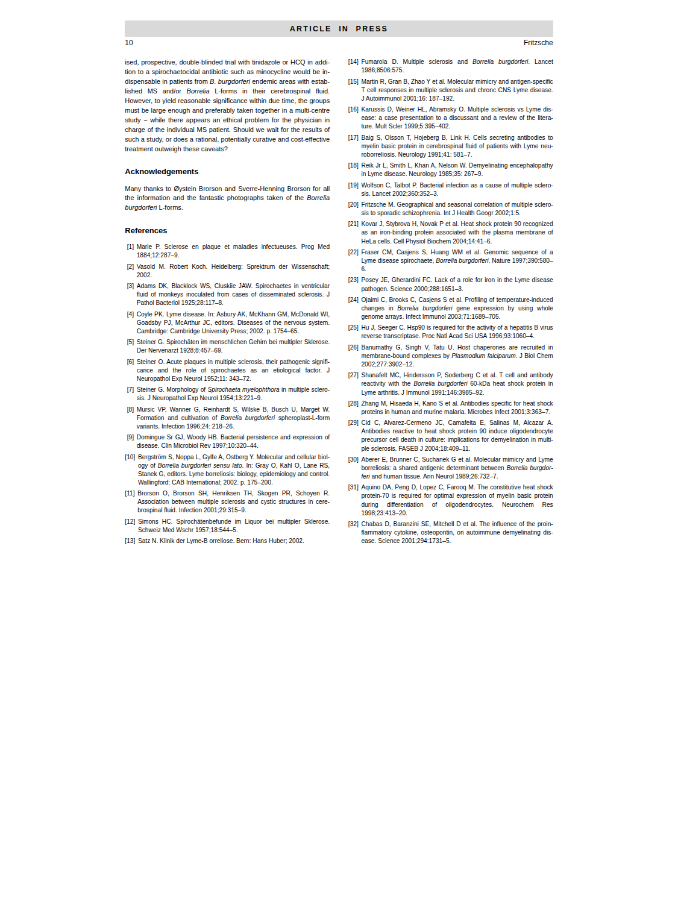ARTICLE IN PRESS
10 Fritzsche
ised, prospective, double-blinded trial with tinidazole or HCQ in addition to a spirochaetocidal antibiotic such as minocycline would be indispensable in patients from B. burgdorferi endemic areas with established MS and/or Borrelia L-forms in their cerebrospinal fluid. However, to yield reasonable significance within due time, the groups must be large enough and preferably taken together in a multi-centre study − while there appears an ethical problem for the physician in charge of the individual MS patient. Should we wait for the results of such a study, or does a rational, potentially curative and cost-effective treatment outweigh these caveats?
Acknowledgements
Many thanks to Øystein Brorson and Sverre-Henning Brorson for all the information and the fantastic photographs taken of the Borrelia burgdorferi L-forms.
References
[1] Marie P. Sclerose en plaque et maladies infectueuses. Prog Med 1884;12:287–9.
[2] Vasold M. Robert Koch. Heidelberg: Sprektrum der Wissenschaft; 2002.
[3] Adams DK, Blacklock WS, Cluskiie JAW. Spirochaetes in ventricular fluid of monkeys inoculated from cases of disseminated sclerosis. J Pathol Bacteriol 1925;28:117–8.
[4] Coyle PK. Lyme disease. In: Asbury AK, McKhann GM, McDonald WI, Goadsby PJ, McArthur JC, editors. Diseases of the nervous system. Cambridge: Cambridge University Press; 2002. p. 1754–65.
[5] Steiner G. Spirochäten im menschlichen Gehirn bei multipler Sklerose. Der Nervenarzt 1928;8:457–69.
[6] Steiner O. Acute plaques in multiple sclerosis, their pathogenic significance and the role of spirochaetes as an etiological factor. J Neuropathol Exp Neurol 1952;11: 343–72.
[7] Steiner G. Morphology of Spirochaeta myelophthora in multiple sclerosis. J Neuropathol Exp Neurol 1954;13:221–9.
[8] Mursic VP, Wanner G, Reinhardt S, Wilske B, Busch U, Marget W. Formation and cultivation of Borrelia burgdorferi spheroplast-L-form variants. Infection 1996;24: 218–26.
[9] Domingue Sr GJ, Woody HB. Bacterial persistence and expression of disease. Clin Microbiol Rev 1997;10:320–44.
[10] Bergström S, Noppa L, Gylfe A, Ostberg Y. Molecular and cellular biology of Borrelia burgdorferi sensu lato. In: Gray O, Kahl O, Lane RS, Stanek G, editors. Lyme borreliosis: biology, epidemiology and control. Wallingford: CAB International; 2002. p. 175–200.
[11] Brorson O, Brorson SH, Henriksen TH, Skogen PR, Schoyen R. Association between multiple sclerosis and cystic structures in cerebrospinal fluid. Infection 2001;29:315–9.
[12] Simons HC. Spirochätenbefunde im Liquor bei multipler Sklerose. Schweiz Med Wschr 1957;18:544–5.
[13] Satz N. Klinik der Lyme-B orreliose. Bern: Hans Huber; 2002.
[14] Fumarola D. Multiple sclerosis and Borrelia burgdorferi. Lancet 1986;8506:575.
[15] Martin R, Gran B, Zhao Y et al. Molecular mimicry and antigen-specific T cell responses in multiple sclerosis and chronc CNS Lyme disease. J Autoimmunol 2001;16: 187–192.
[16] Karussis D, Weiner HL, Abramsky O. Multiple sclerosis vs Lyme disease: a case presentation to a discussant and a review of the literature. Mult Scler 1999;5:395–402.
[17] Baig S, Olsson T, Hojeberg B, Link H. Cells secreting antibodies to myelin basic protein in cerebrospinal fluid of patients with Lyme neuroborreliosis. Neurology 1991;41: 581–7.
[18] Reik Jr L, Smith L, Khan A, Nelson W. Demyelinating encephalopathy in Lyme disease. Neurology 1985;35: 267–9.
[19] Wolfson C, Talbot P. Bacterial infection as a cause of multiple sclerosis. Lancet 2002;360:352–3.
[20] Fritzsche M. Geographical and seasonal correlation of multiple sclerosis to sporadic schizophrenia. Int J Health Geogr 2002;1:5.
[21] Kovar J, Stybrova H, Novak P et al. Heat shock protein 90 recognized as an iron-binding protein associated with the plasma membrane of HeLa cells. Cell Physiol Biochem 2004;14:41–6.
[22] Fraser CM, Casjens S, Huang WM et al. Genomic sequence of a Lyme disease spirochaete, Borrelia burgdorferi. Nature 1997;390:580–6.
[23] Posey JE, Gherardini FC. Lack of a role for iron in the Lyme disease pathogen. Science 2000;288:1651–3.
[24] Ojaimi C, Brooks C, Casjens S et al. Profiling of temperature-induced changes in Borrelia burgdorferi gene expression by using whole genome arrays. Infect Immunol 2003;71:1689–705.
[25] Hu J, Seeger C. Hsp90 is required for the activity of a hepatitis B virus reverse transcriptase. Proc Natl Acad Sci USA 1996;93:1060–4.
[26] Banumathy G, Singh V, Tatu U. Host chaperones are recruited in membrane-bound complexes by Plasmodium falciparum. J Biol Chem 2002;277:3902–12.
[27] Shanafelt MC, Hindersson P, Soderberg C et al. T cell and antibody reactivity with the Borrelia burgdorferi 60-kDa heat shock protein in Lyme arthritis. J Immunol 1991;146:3985–92.
[28] Zhang M, Hisaeda H, Kano S et al. Antibodies specific for heat shock proteins in human and murine malaria. Microbes Infect 2001;3:363–7.
[29] Cid C, Alvarez-Cermeno JC, Camafeita E, Salinas M, Alcazar A. Antibodies reactive to heat shock protein 90 induce oligodendrocyte precursor cell death in culture: implications for demyelination in multiple sclerosis. FASEB J 2004;18:409–11.
[30] Aberer E, Brunner C, Suchanek G et al. Molecular mimicry and Lyme borreliosis: a shared antigenic determinant between Borrelia burgdorferi and human tissue. Ann Neurol 1989;26:732–7.
[31] Aquino DA, Peng D, Lopez C, Farooq M. The constitutive heat shock protein-70 is required for optimal expression of myelin basic protein during differentiation of oligodendrocytes. Neurochem Res 1998;23:413–20.
[32] Chabas D, Baranzini SE, Mitchell D et al. The influence of the proinflammatory cytokine, osteopontin, on autoimmune demyelinating disease. Science 2001;294:1731–5.